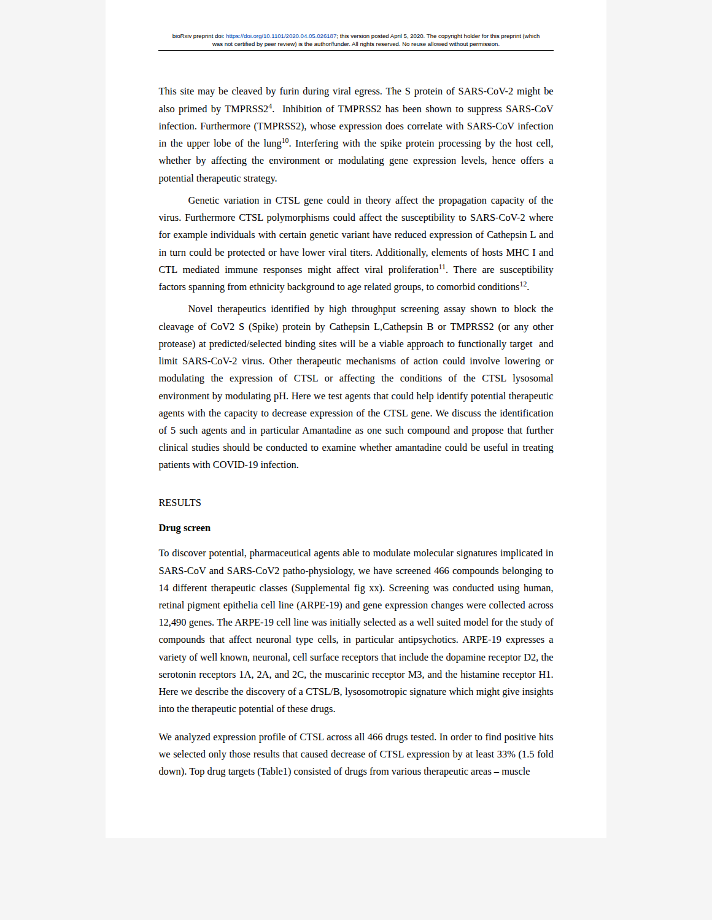bioRxiv preprint doi: https://doi.org/10.1101/2020.04.05.026187; this version posted April 5, 2020. The copyright holder for this preprint (which
was not certified by peer review) is the author/funder. All rights reserved. No reuse allowed without permission.
This site may be cleaved by furin during viral egress. The S protein of SARS-CoV-2 might be also primed by TMPRSS24. Inhibition of TMPRSS2 has been shown to suppress SARS-CoV infection. Furthermore (TMPRSS2), whose expression does correlate with SARS-CoV infection in the upper lobe of the lung10. Interfering with the spike protein processing by the host cell, whether by affecting the environment or modulating gene expression levels, hence offers a potential therapeutic strategy.
Genetic variation in CTSL gene could in theory affect the propagation capacity of the virus. Furthermore CTSL polymorphisms could affect the susceptibility to SARS-CoV-2 where for example individuals with certain genetic variant have reduced expression of Cathepsin L and in turn could be protected or have lower viral titers. Additionally, elements of hosts MHC I and CTL mediated immune responses might affect viral proliferation11. There are susceptibility factors spanning from ethnicity background to age related groups, to comorbid conditions12.
Novel therapeutics identified by high throughput screening assay shown to block the cleavage of CoV2 S (Spike) protein by Cathepsin L,Cathepsin B or TMPRSS2 (or any other protease) at predicted/selected binding sites will be a viable approach to functionally target and limit SARS-CoV-2 virus. Other therapeutic mechanisms of action could involve lowering or modulating the expression of CTSL or affecting the conditions of the CTSL lysosomal environment by modulating pH. Here we test agents that could help identify potential therapeutic agents with the capacity to decrease expression of the CTSL gene. We discuss the identification of 5 such agents and in particular Amantadine as one such compound and propose that further clinical studies should be conducted to examine whether amantadine could be useful in treating patients with COVID-19 infection.
RESULTS
Drug screen
To discover potential, pharmaceutical agents able to modulate molecular signatures implicated in SARS-CoV and SARS-CoV2 patho-physiology, we have screened 466 compounds belonging to 14 different therapeutic classes (Supplemental fig xx). Screening was conducted using human, retinal pigment epithelia cell line (ARPE-19) and gene expression changes were collected across 12,490 genes. The ARPE-19 cell line was initially selected as a well suited model for the study of compounds that affect neuronal type cells, in particular antipsychotics. ARPE-19 expresses a variety of well known, neuronal, cell surface receptors that include the dopamine receptor D2, the serotonin receptors 1A, 2A, and 2C, the muscarinic receptor M3, and the histamine receptor H1. Here we describe the discovery of a CTSL/B, lysosomotropic signature which might give insights into the therapeutic potential of these drugs.
We analyzed expression profile of CTSL across all 466 drugs tested. In order to find positive hits we selected only those results that caused decrease of CTSL expression by at least 33% (1.5 fold down). Top drug targets (Table1) consisted of drugs from various therapeutic areas – muscle